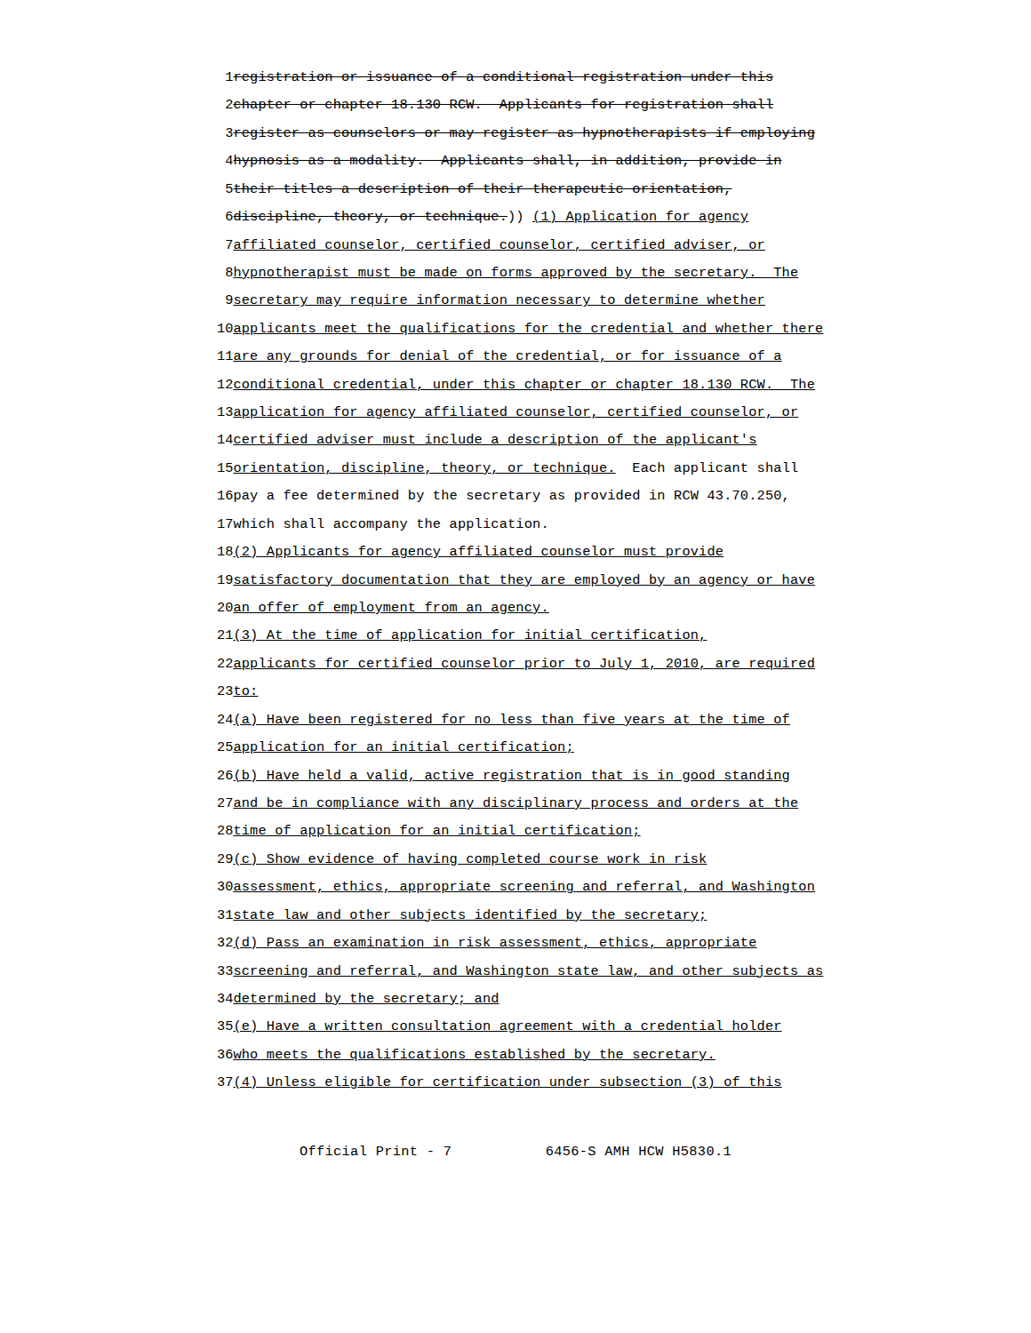| 1 | registration or issuance of a conditional registration under this |
| 2 | chapter or chapter 18.130 RCW. Applicants for registration shall |
| 3 | register as counselors or may register as hypnotherapists if employing |
| 4 | hypnosis as a modality. Applicants shall, in addition, provide in |
| 5 | their titles a description of their therapeutic orientation, |
| 6 | discipline, theory, or technique. )) (1) Application for agency |
| 7 | affiliated counselor, certified counselor, certified adviser, or |
| 8 | hypnotherapist must be made on forms approved by the secretary. The |
| 9 | secretary may require information necessary to determine whether |
| 10 | applicants meet the qualifications for the credential and whether there |
| 11 | are any grounds for denial of the credential, or for issuance of a |
| 12 | conditional credential, under this chapter or chapter 18.130 RCW. The |
| 13 | application for agency affiliated counselor, certified counselor, or |
| 14 | certified adviser must include a description of the applicant's |
| 15 | orientation, discipline, theory, or technique. Each applicant shall |
| 16 | pay a fee determined by the secretary as provided in RCW 43.70.250, |
| 17 | which shall accompany the application. |
| 18 | (2) Applicants for agency affiliated counselor must provide |
| 19 | satisfactory documentation that they are employed by an agency or have |
| 20 | an offer of employment from an agency. |
| 21 | (3) At the time of application for initial certification, |
| 22 | applicants for certified counselor prior to July 1, 2010, are required |
| 23 | to: |
| 24 | (a) Have been registered for no less than five years at the time of |
| 25 | application for an initial certification; |
| 26 | (b) Have held a valid, active registration that is in good standing |
| 27 | and be in compliance with any disciplinary process and orders at the |
| 28 | time of application for an initial certification; |
| 29 | (c) Show evidence of having completed course work in risk |
| 30 | assessment, ethics, appropriate screening and referral, and Washington |
| 31 | state law and other subjects identified by the secretary; |
| 32 | (d) Pass an examination in risk assessment, ethics, appropriate |
| 33 | screening and referral, and Washington state law, and other subjects as |
| 34 | determined by the secretary; and |
| 35 | (e) Have a written consultation agreement with a credential holder |
| 36 | who meets the qualifications established by the secretary. |
| 37 | (4) Unless eligible for certification under subsection (3) of this |
Official Print - 7 6456-S AMH HCW H5830.1